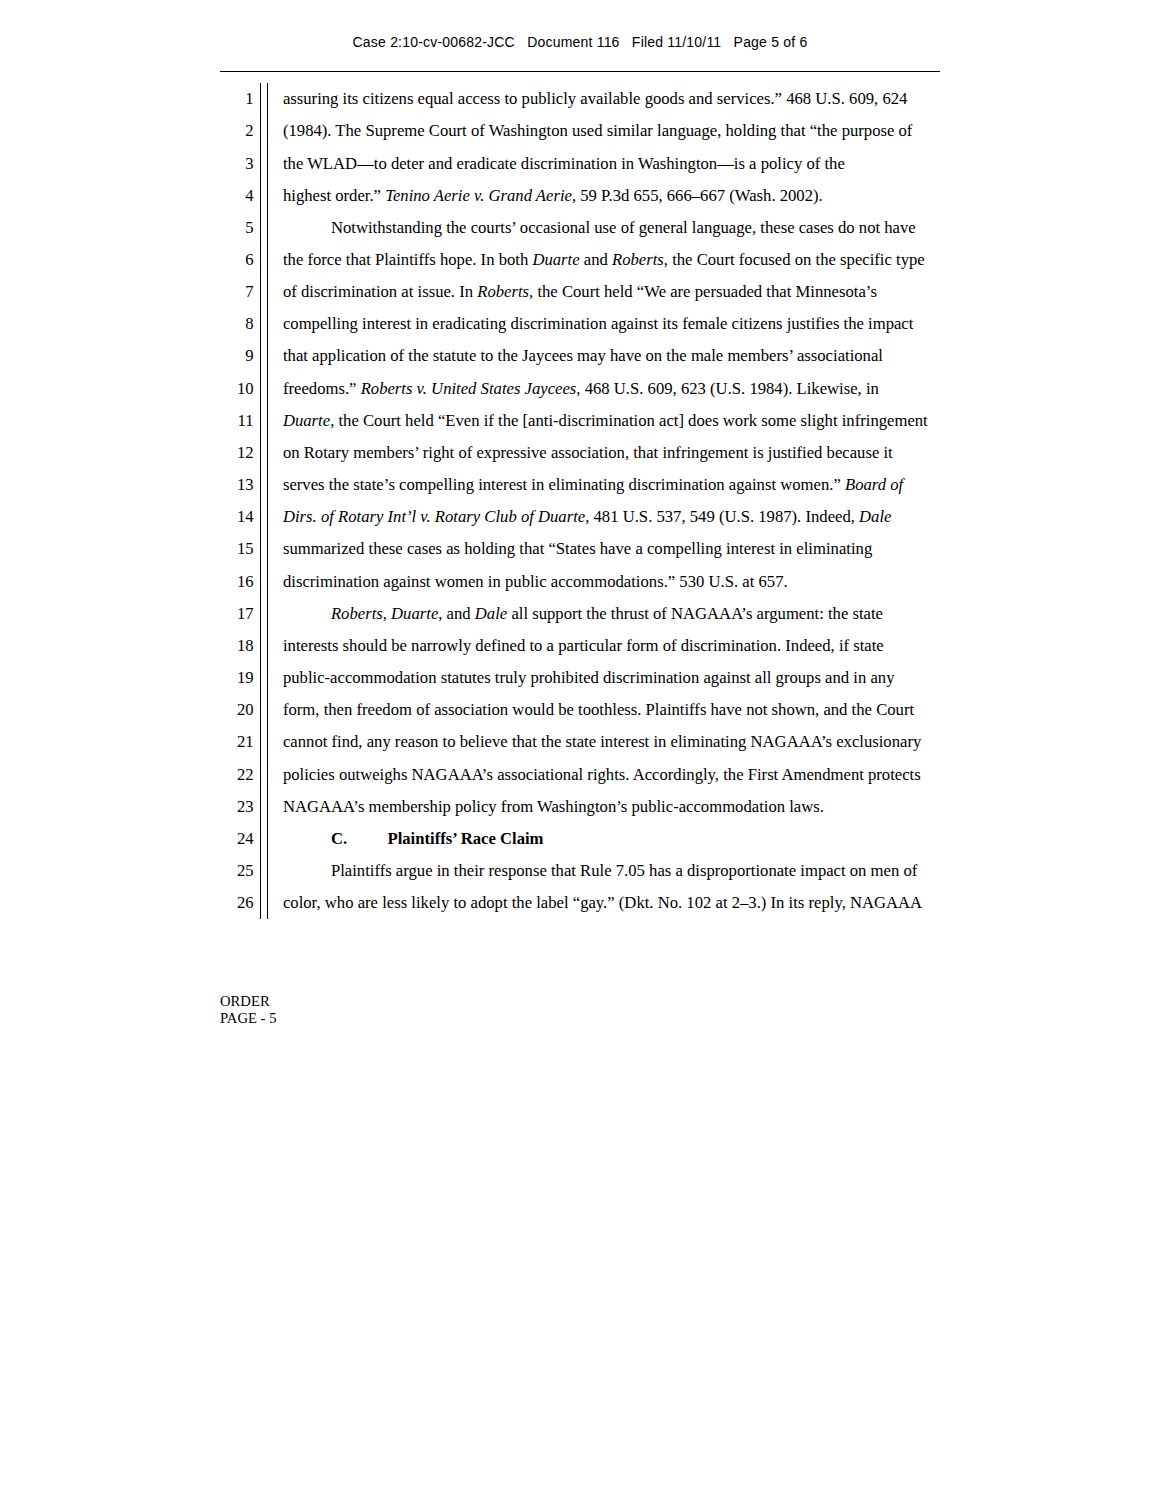Case 2:10-cv-00682-JCC Document 116 Filed 11/10/11 Page 5 of 6
1
2
3
4
5
6
7
8
9
10
11
12
13
14
15
16
17
18
19
20
21
22
23
24
25
26
assuring its citizens equal access to publicly available goods and services.” 468 U.S. 609, 624
(1984). The Supreme Court of Washington used similar language, holding that “the purpose of
the WLAD—to deter and eradicate discrimination in Washington—is a policy of the
highest order.” Tenino Aerie v. Grand Aerie, 59 P.3d 655, 666–667 (Wash. 2002).
Notwithstanding the courts’ occasional use of general language, these cases do not have
the force that Plaintiffs hope. In both Duarte and Roberts, the Court focused on the specific type
of discrimination at issue. In Roberts, the Court held “We are persuaded that Minnesota’s
compelling interest in eradicating discrimination against its female citizens justifies the impact
that application of the statute to the Jaycees may have on the male members’ associational
freedoms.” Roberts v. United States Jaycees, 468 U.S. 609, 623 (U.S. 1984). Likewise, in
Duarte, the Court held “Even if the [anti-discrimination act] does work some slight infringement
on Rotary members’ right of expressive association, that infringement is justified because it
serves the state’s compelling interest in eliminating discrimination against women.” Board of
Dirs. of Rotary Int’l v. Rotary Club of Duarte, 481 U.S. 537, 549 (U.S. 1987). Indeed, Dale
summarized these cases as holding that “States have a compelling interest in eliminating
discrimination against women in public accommodations.” 530 U.S. at 657.
Roberts, Duarte, and Dale all support the thrust of NAGAAA’s argument: the state
interests should be narrowly defined to a particular form of discrimination. Indeed, if state
public-accommodation statutes truly prohibited discrimination against all groups and in any
form, then freedom of association would be toothless. Plaintiffs have not shown, and the Court
cannot find, any reason to believe that the state interest in eliminating NAGAAA’s exclusionary
policies outweighs NAGAAA’s associational rights. Accordingly, the First Amendment protects
NAGAAA’s membership policy from Washington’s public-accommodation laws.
C. Plaintiffs’ Race Claim
Plaintiffs argue in their response that Rule 7.05 has a disproportionate impact on men of
color, who are less likely to adopt the label “gay.” (Dkt. No. 102 at 2–3.) In its reply, NAGAAA
ORDER
PAGE - 5